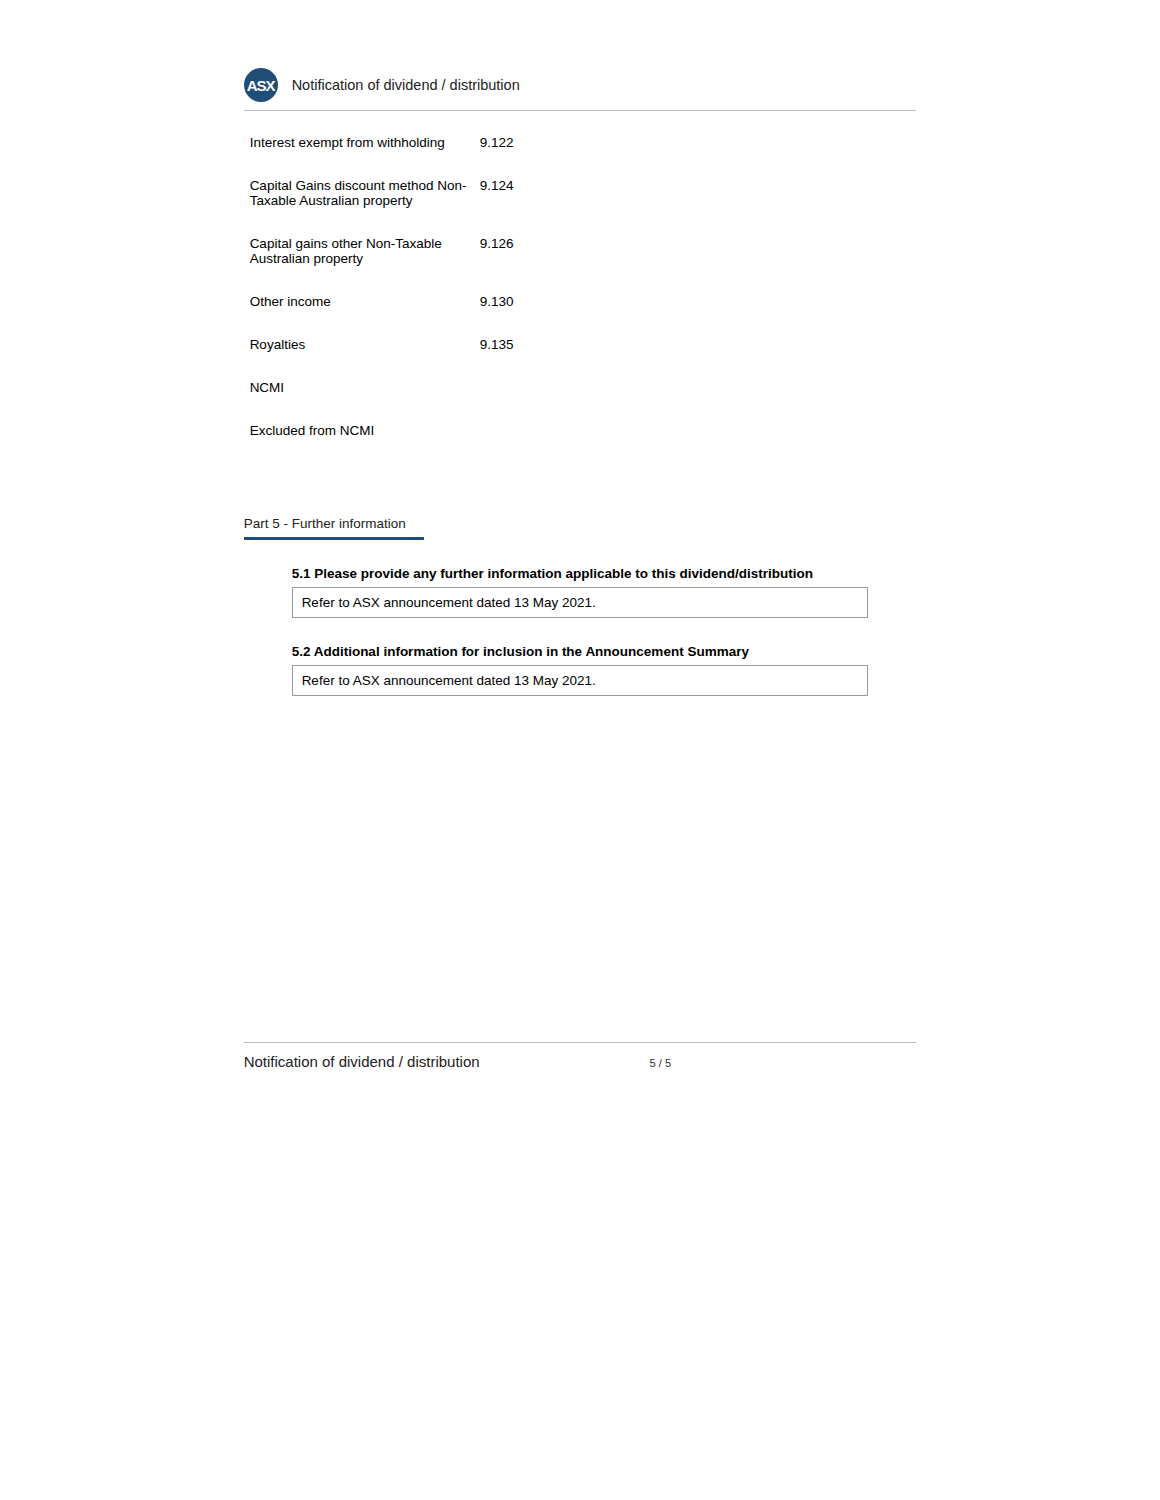ASX
Notification of dividend / distribution
| Interest exempt from withholding | 9.122 | |
| Capital Gains discount method Non-Taxable Australian property | 9.124 | |
| Capital gains other Non-Taxable Australian property | 9.126 | |
| Other income | 9.130 | |
| Royalties | 9.135 | |
| NCMI | | |
| Excluded from NCMI | | |
Part 5 - Further information
5.1 Please provide any further information applicable to this dividend/distribution
Refer to ASX announcement dated 13 May 2021.
5.2 Additional information for inclusion in the Announcement Summary
Refer to ASX announcement dated 13 May 2021.
Notification of dividend / distribution
5 / 5